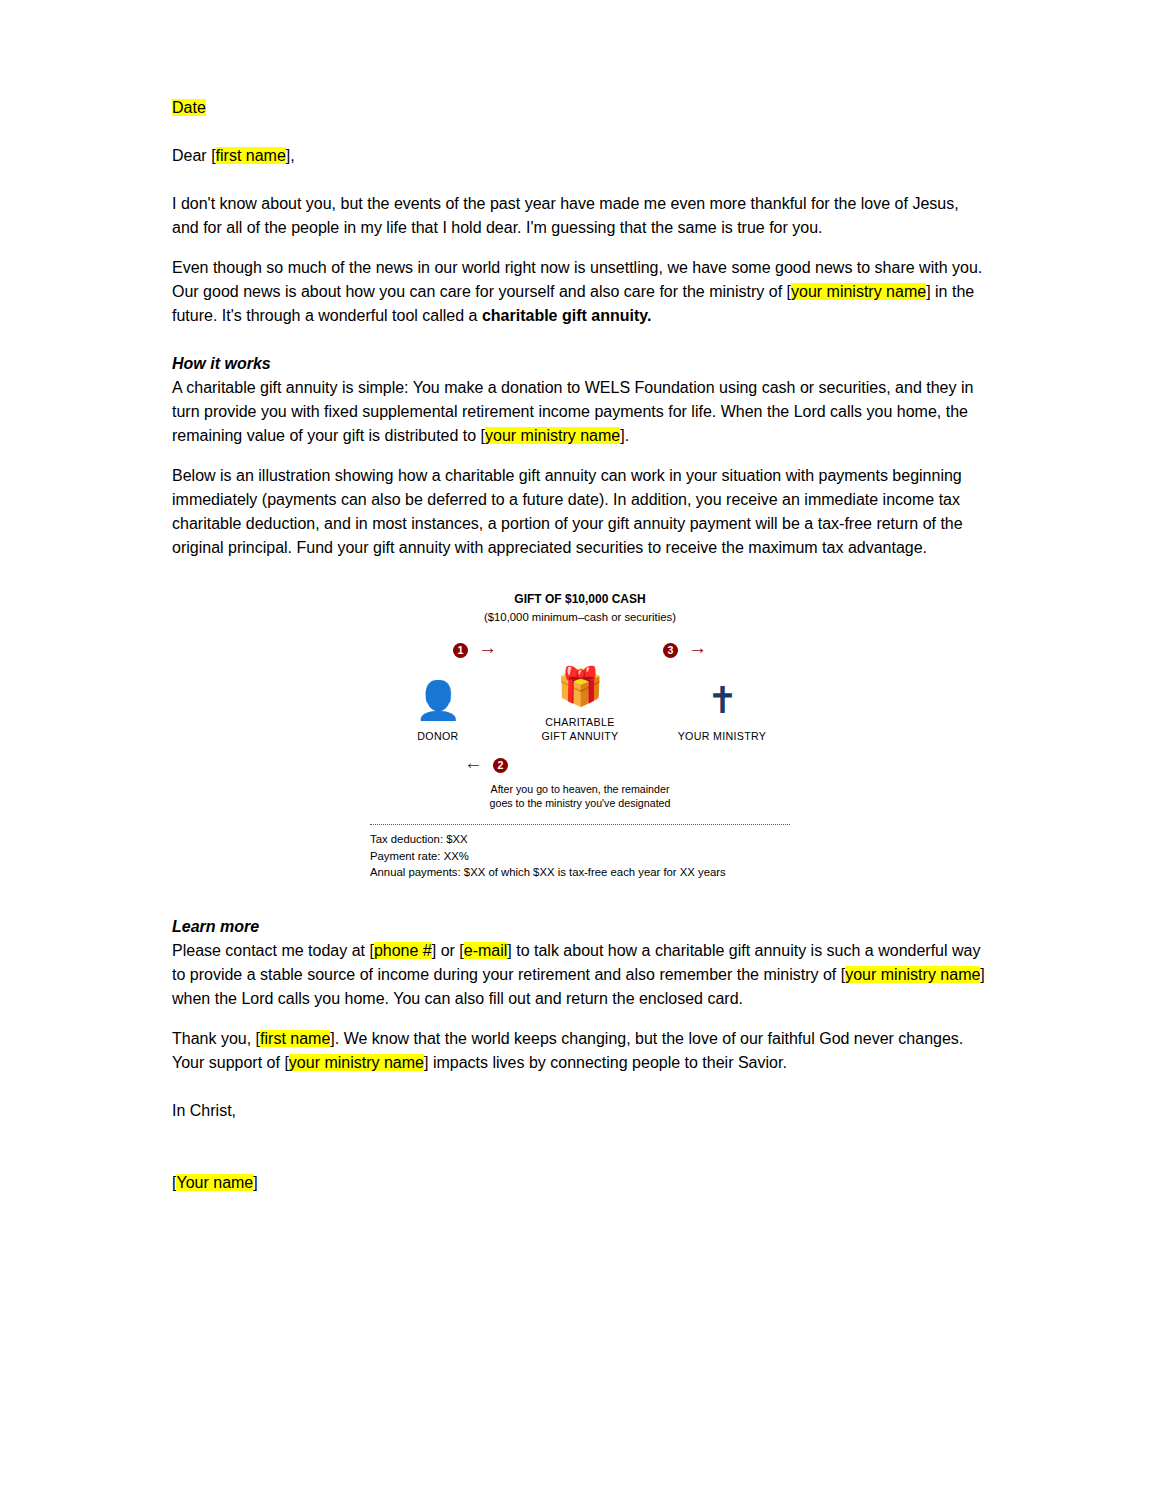Date
Dear [first name],
I don't know about you, but the events of the past year have made me even more thankful for the love of Jesus, and for all of the people in my life that I hold dear. I'm guessing that the same is true for you.
Even though so much of the news in our world right now is unsettling, we have some good news to share with you. Our good news is about how you can care for yourself and also care for the ministry of [your ministry name] in the future. It's through a wonderful tool called a charitable gift annuity.
How it works
A charitable gift annuity is simple: You make a donation to WELS Foundation using cash or securities, and they in turn provide you with fixed supplemental retirement income payments for life. When the Lord calls you home, the remaining value of your gift is distributed to [your ministry name].
Below is an illustration showing how a charitable gift annuity can work in your situation with payments beginning immediately (payments can also be deferred to a future date). In addition, you receive an immediate income tax charitable deduction, and in most instances, a portion of your gift annuity payment will be a tax-free return of the original principal. Fund your gift annuity with appreciated securities to receive the maximum tax advantage.
GIFT OF $10,000 CASH
($10,000 minimum–cash or securities)
1 → 3 →
👤
DONOR
🎁
CHARITABLE
GIFT ANNUITY
✝
YOUR MINISTRY
← 2
After you go to heaven, the remainder
goes to the ministry you've designated
Tax deduction: $XX
Payment rate: XX%
Annual payments: $XX of which $XX is tax-free each year for XX years
Learn more
Please contact me today at [phone #] or [e-mail] to talk about how a charitable gift annuity is such a wonderful way to provide a stable source of income during your retirement and also remember the ministry of [your ministry name] when the Lord calls you home. You can also fill out and return the enclosed card.
Thank you, [first name]. We know that the world keeps changing, but the love of our faithful God never changes. Your support of [your ministry name] impacts lives by connecting people to their Savior.
In Christ,
[Your name]